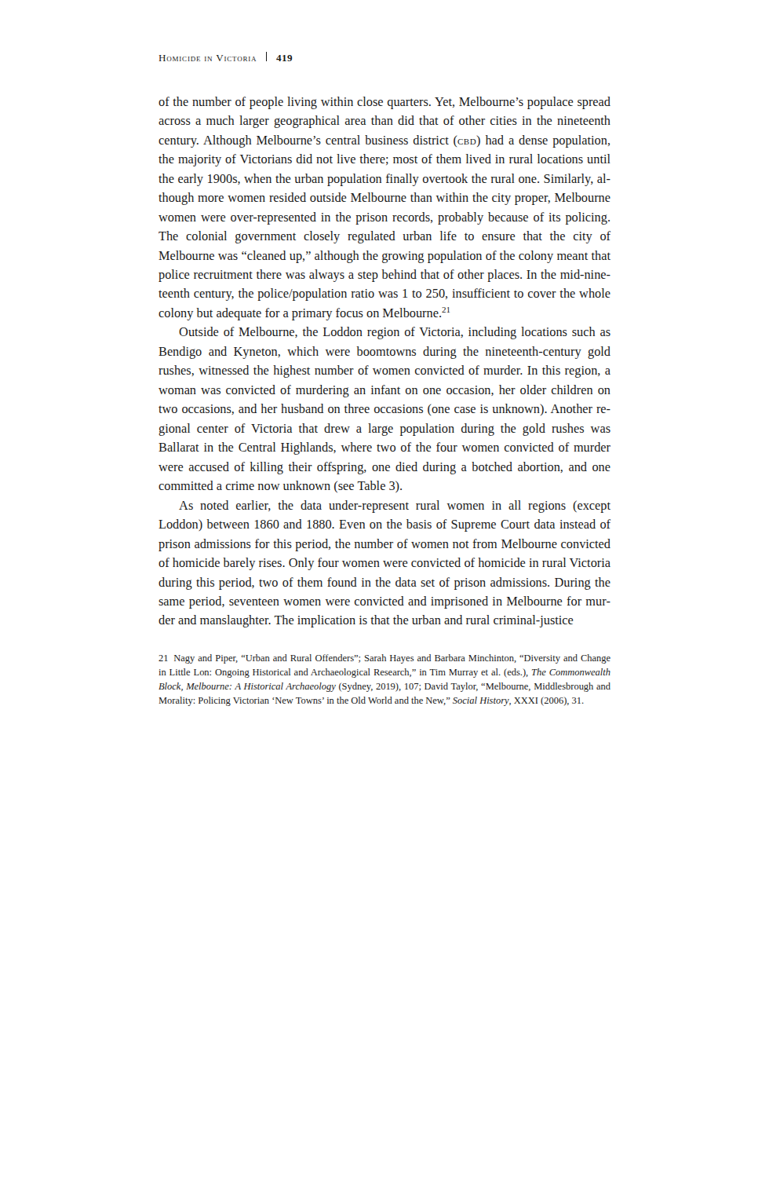Homicide in Victoria 419
of the number of people living within close quarters. Yet, Melbourne’s populace spread across a much larger geographical area than did that of other cities in the nineteenth century. Although Melbourne’s central business district (cbd) had a dense population, the majority of Victorians did not live there; most of them lived in rural locations until the early 1900s, when the urban population finally overtook the rural one. Similarly, although more women resided outside Melbourne than within the city proper, Melbourne women were over-represented in the prison records, probably because of its policing. The colonial government closely regulated urban life to ensure that the city of Melbourne was “cleaned up,” although the growing population of the colony meant that police recruitment there was always a step behind that of other places. In the mid-nineteenth century, the police/population ratio was 1 to 250, insufficient to cover the whole colony but adequate for a primary focus on Melbourne.21
Outside of Melbourne, the Loddon region of Victoria, including locations such as Bendigo and Kyneton, which were boomtowns during the nineteenth-century gold rushes, witnessed the highest number of women convicted of murder. In this region, a woman was convicted of murdering an infant on one occasion, her older children on two occasions, and her husband on three occasions (one case is unknown). Another regional center of Victoria that drew a large population during the gold rushes was Ballarat in the Central Highlands, where two of the four women convicted of murder were accused of killing their offspring, one died during a botched abortion, and one committed a crime now unknown (see Table 3).
As noted earlier, the data under-represent rural women in all regions (except Loddon) between 1860 and 1880. Even on the basis of Supreme Court data instead of prison admissions for this period, the number of women not from Melbourne convicted of homicide barely rises. Only four women were convicted of homicide in rural Victoria during this period, two of them found in the data set of prison admissions. During the same period, seventeen women were convicted and imprisoned in Melbourne for murder and manslaughter. The implication is that the urban and rural criminal-justice
21 Nagy and Piper, “Urban and Rural Offenders”; Sarah Hayes and Barbara Minchinton, “Diversity and Change in Little Lon: Ongoing Historical and Archaeological Research,” in Tim Murray et al. (eds.), The Commonwealth Block, Melbourne: A Historical Archaeology (Sydney, 2019), 107; David Taylor, “Melbourne, Middlesbrough and Morality: Policing Victorian ‘New Towns’ in the Old World and the New,” Social History, XXXI (2006), 31.